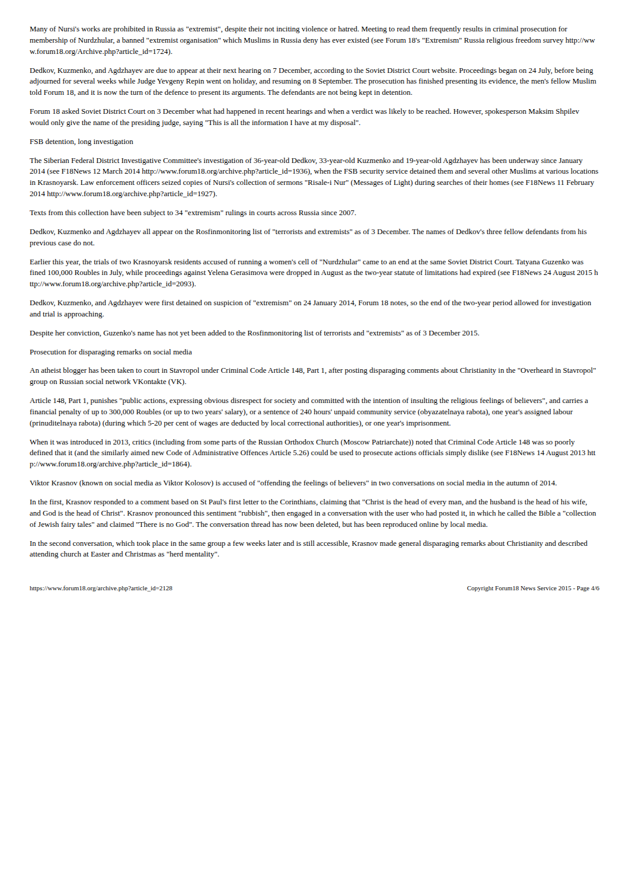Many of Nursi's works are prohibited in Russia as "extremist", despite their not inciting violence or hatred. Meeting to read them frequently results in criminal prosecution for membership of Nurdzhular, a banned "extremist organisation" which Muslims in Russia deny has ever existed (see Forum 18's "Extremism" Russia religious freedom survey http://www.forum18.org/Archive.php?article_id=1724).
Dedkov, Kuzmenko, and Agdzhayev are due to appear at their next hearing on 7 December, according to the Soviet District Court website. Proceedings began on 24 July, before being adjourned for several weeks while Judge Yevgeny Repin went on holiday, and resuming on 8 September. The prosecution has finished presenting its evidence, the men's fellow Muslim told Forum 18, and it is now the turn of the defence to present its arguments. The defendants are not being kept in detention.
Forum 18 asked Soviet District Court on 3 December what had happened in recent hearings and when a verdict was likely to be reached. However, spokesperson Maksim Shpilev would only give the name of the presiding judge, saying "This is all the information I have at my disposal".
FSB detention, long investigation
The Siberian Federal District Investigative Committee's investigation of 36-year-old Dedkov, 33-year-old Kuzmenko and 19-year-old Agdzhayev has been underway since January 2014 (see F18News 12 March 2014 http://www.forum18.org/archive.php?article_id=1936), when the FSB security service detained them and several other Muslims at various locations in Krasnoyarsk. Law enforcement officers seized copies of Nursi's collection of sermons "Risale-i Nur" (Messages of Light) during searches of their homes (see F18News 11 February 2014 http://www.forum18.org/archive.php?article_id=1927).
Texts from this collection have been subject to 34 "extremism" rulings in courts across Russia since 2007.
Dedkov, Kuzmenko and Agdzhayev all appear on the Rosfinmonitoring list of "terrorists and extremists" as of 3 December. The names of Dedkov's three fellow defendants from his previous case do not.
Earlier this year, the trials of two Krasnoyarsk residents accused of running a women's cell of "Nurdzhular" came to an end at the same Soviet District Court. Tatyana Guzenko was fined 100,000 Roubles in July, while proceedings against Yelena Gerasimova were dropped in August as the two-year statute of limitations had expired (see F18News 24 August 2015 http://www.forum18.org/archive.php?article_id=2093).
Dedkov, Kuzmenko, and Agdzhayev were first detained on suspicion of "extremism" on 24 January 2014, Forum 18 notes, so the end of the two-year period allowed for investigation and trial is approaching.
Despite her conviction, Guzenko's name has not yet been added to the Rosfinmonitoring list of terrorists and "extremists" as of 3 December 2015.
Prosecution for disparaging remarks on social media
An atheist blogger has been taken to court in Stavropol under Criminal Code Article 148, Part 1, after posting disparaging comments about Christianity in the "Overheard in Stavropol" group on Russian social network VKontakte (VK).
Article 148, Part 1, punishes "public actions, expressing obvious disrespect for society and committed with the intention of insulting the religious feelings of believers", and carries a financial penalty of up to 300,000 Roubles (or up to two years' salary), or a sentence of 240 hours' unpaid community service (obyazatelnaya rabota), one year's assigned labour (prinuditelnaya rabota) (during which 5-20 per cent of wages are deducted by local correctional authorities), or one year's imprisonment.
When it was introduced in 2013, critics (including from some parts of the Russian Orthodox Church (Moscow Patriarchate)) noted that Criminal Code Article 148 was so poorly defined that it (and the similarly aimed new Code of Administrative Offences Article 5.26) could be used to prosecute actions officials simply dislike (see F18News 14 August 2013 http://www.forum18.org/archive.php?article_id=1864).
Viktor Krasnov (known on social media as Viktor Kolosov) is accused of "offending the feelings of believers" in two conversations on social media in the autumn of 2014.
In the first, Krasnov responded to a comment based on St Paul's first letter to the Corinthians, claiming that "Christ is the head of every man, and the husband is the head of his wife, and God is the head of Christ". Krasnov pronounced this sentiment "rubbish", then engaged in a conversation with the user who had posted it, in which he called the Bible a "collection of Jewish fairy tales" and claimed "There is no God". The conversation thread has now been deleted, but has been reproduced online by local media.
In the second conversation, which took place in the same group a few weeks later and is still accessible, Krasnov made general disparaging remarks about Christianity and described attending church at Easter and Christmas as "herd mentality".
https://www.forum18.org/archive.php?article_id=2128
Copyright Forum18 News Service 2015 - Page 4/6